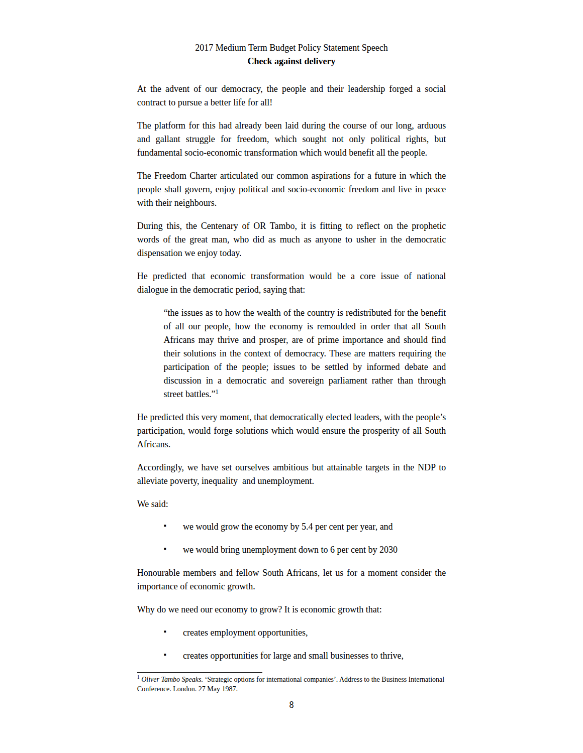2017 Medium Term Budget Policy Statement Speech
Check against delivery
At the advent of our democracy, the people and their leadership forged a social contract to pursue a better life for all!
The platform for this had already been laid during the course of our long, arduous and gallant struggle for freedom, which sought not only political rights, but fundamental socio-economic transformation which would benefit all the people.
The Freedom Charter articulated our common aspirations for a future in which the people shall govern, enjoy political and socio-economic freedom and live in peace with their neighbours.
During this, the Centenary of OR Tambo, it is fitting to reflect on the prophetic words of the great man, who did as much as anyone to usher in the democratic dispensation we enjoy today.
He predicted that economic transformation would be a core issue of national dialogue in the democratic period, saying that:
“the issues as to how the wealth of the country is redistributed for the benefit of all our people, how the economy is remoulded in order that all South Africans may thrive and prosper, are of prime importance and should find their solutions in the context of democracy. These are matters requiring the participation of the people; issues to be settled by informed debate and discussion in a democratic and sovereign parliament rather than through street battles.”1
He predicted this very moment, that democratically elected leaders, with the people’s participation, would forge solutions which would ensure the prosperity of all South Africans.
Accordingly, we have set ourselves ambitious but attainable targets in the NDP to alleviate poverty, inequality and unemployment.
We said:
we would grow the economy by 5.4 per cent per year, and
we would bring unemployment down to 6 per cent by 2030
Honourable members and fellow South Africans, let us for a moment consider the importance of economic growth.
Why do we need our economy to grow? It is economic growth that:
creates employment opportunities,
creates opportunities for large and small businesses to thrive,
1 Oliver Tambo Speaks. ‘Strategic options for international companies’. Address to the Business International Conference. London. 27 May 1987.
8